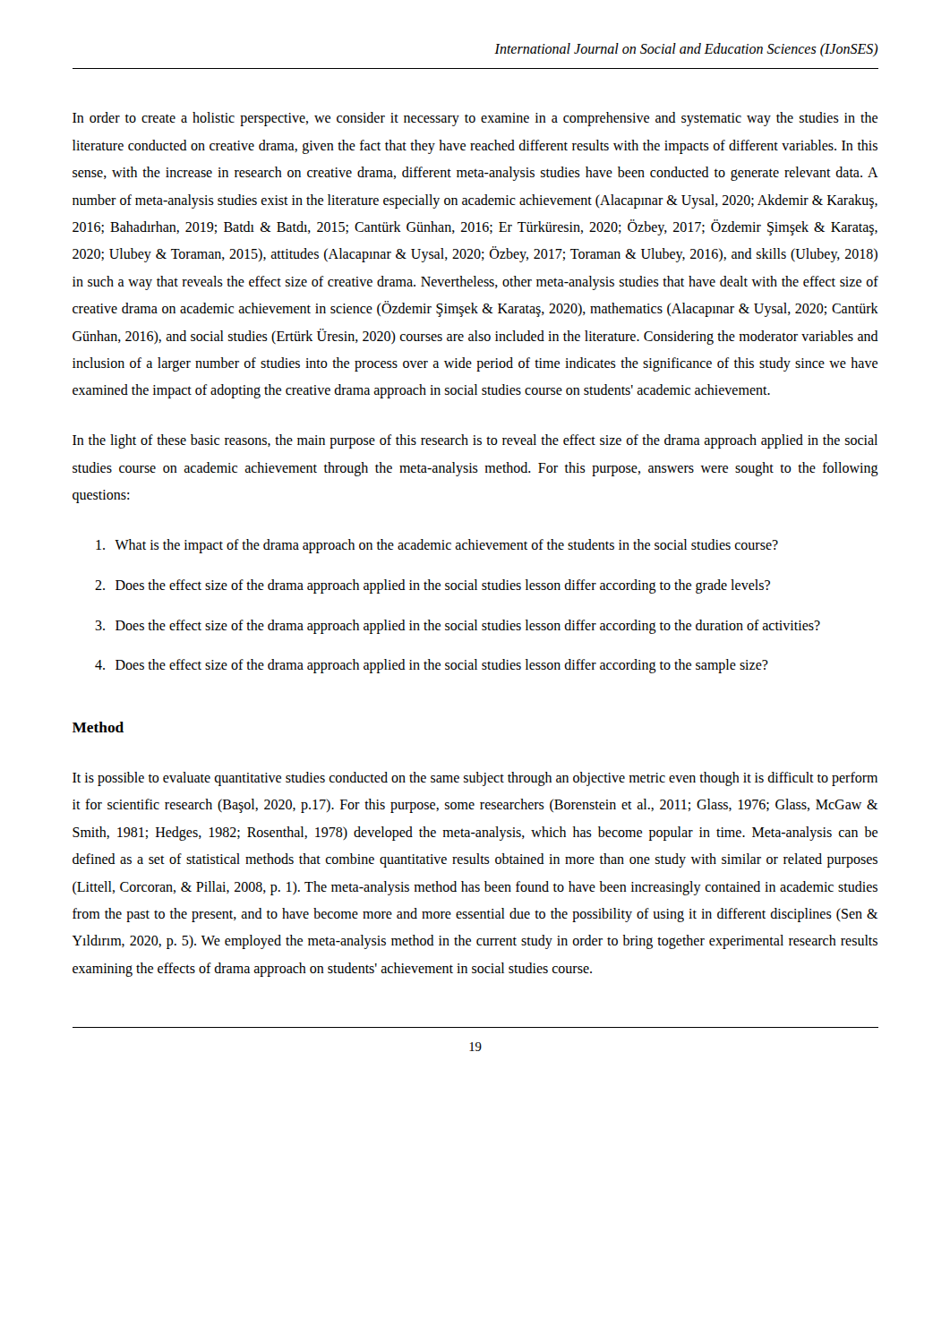International Journal on Social and Education Sciences (IJonSES)
In order to create a holistic perspective, we consider it necessary to examine in a comprehensive and systematic way the studies in the literature conducted on creative drama, given the fact that they have reached different results with the impacts of different variables. In this sense, with the increase in research on creative drama, different meta-analysis studies have been conducted to generate relevant data. A number of meta-analysis studies exist in the literature especially on academic achievement (Alacapınar & Uysal, 2020; Akdemir & Karakuş, 2016; Bahadırhan, 2019; Batdı & Batdı, 2015; Cantürk Günhan, 2016; Er Türküresin, 2020; Özbey, 2017; Özdemir Şimşek & Karataş, 2020; Ulubey & Toraman, 2015), attitudes (Alacapınar & Uysal, 2020; Özbey, 2017; Toraman & Ulubey, 2016), and skills (Ulubey, 2018) in such a way that reveals the effect size of creative drama. Nevertheless, other meta-analysis studies that have dealt with the effect size of creative drama on academic achievement in science (Özdemir Şimşek & Karataş, 2020), mathematics (Alacapınar & Uysal, 2020; Cantürk Günhan, 2016), and social studies (Ertürk Üresin, 2020) courses are also included in the literature. Considering the moderator variables and inclusion of a larger number of studies into the process over a wide period of time indicates the significance of this study since we have examined the impact of adopting the creative drama approach in social studies course on students' academic achievement.
In the light of these basic reasons, the main purpose of this research is to reveal the effect size of the drama approach applied in the social studies course on academic achievement through the meta-analysis method. For this purpose, answers were sought to the following questions:
What is the impact of the drama approach on the academic achievement of the students in the social studies course?
Does the effect size of the drama approach applied in the social studies lesson differ according to the grade levels?
Does the effect size of the drama approach applied in the social studies lesson differ according to the duration of activities?
Does the effect size of the drama approach applied in the social studies lesson differ according to the sample size?
Method
It is possible to evaluate quantitative studies conducted on the same subject through an objective metric even though it is difficult to perform it for scientific research (Başol, 2020, p.17). For this purpose, some researchers (Borenstein et al., 2011; Glass, 1976; Glass, McGaw & Smith, 1981; Hedges, 1982; Rosenthal, 1978) developed the meta-analysis, which has become popular in time. Meta-analysis can be defined as a set of statistical methods that combine quantitative results obtained in more than one study with similar or related purposes (Littell, Corcoran, & Pillai, 2008, p. 1). The meta-analysis method has been found to have been increasingly contained in academic studies from the past to the present, and to have become more and more essential due to the possibility of using it in different disciplines (Sen & Yıldırım, 2020, p. 5). We employed the meta-analysis method in the current study in order to bring together experimental research results examining the effects of drama approach on students' achievement in social studies course.
19